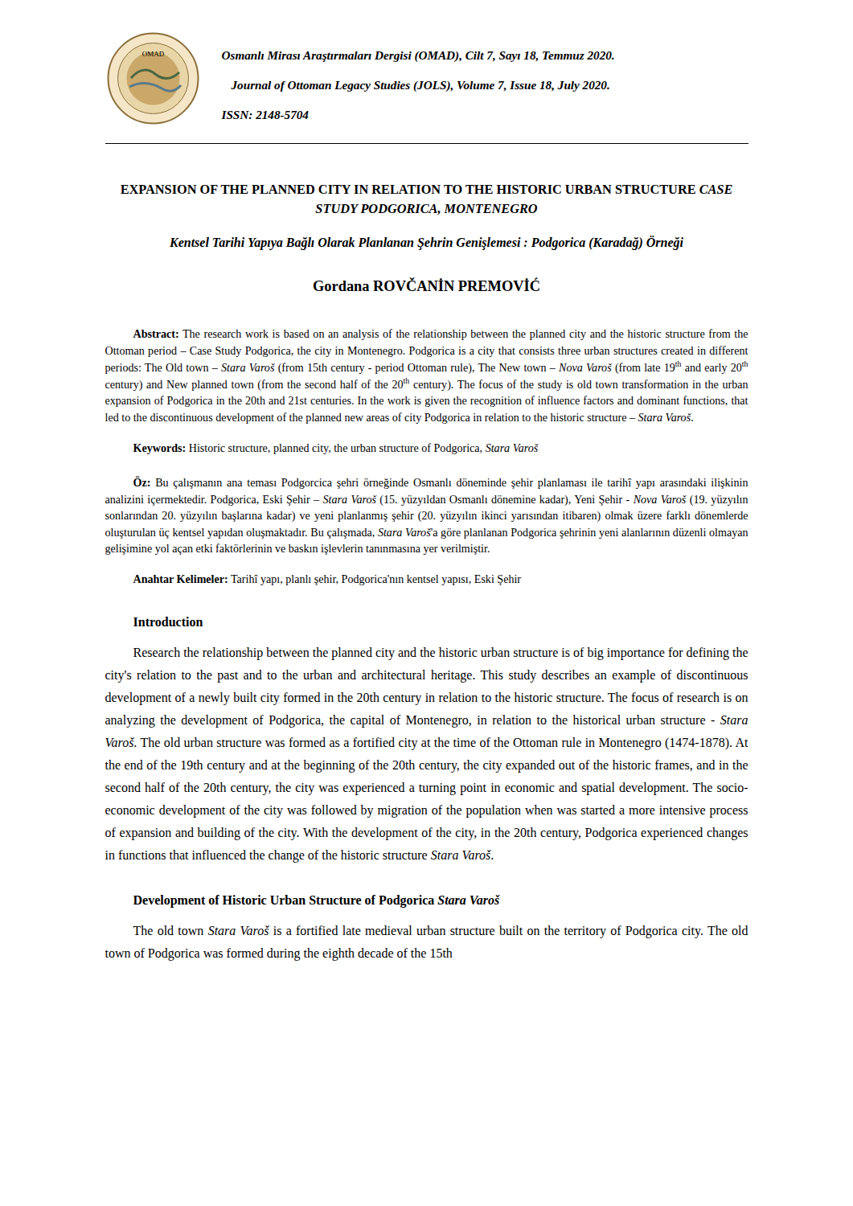Osmanlı Mirası Araştırmaları Dergisi (OMAD), Cilt 7, Sayı 18, Temmuz 2020.
Journal of Ottoman Legacy Studies (JOLS), Volume 7, Issue 18, July 2020.
ISSN: 2148-5704
Expansion of the Planned City in Relation to the Historic Urban Structure Case Study Podgorica, Montenegro
Kentsel Tarihi Yapıya Bağlı Olarak Planlanan Şehrin Genişlemesi : Podgorica (Karadağ) Örneği
Gordana ROVČANİN PREMOVİĆ
Abstract: The research work is based on an analysis of the relationship between the planned city and the historic structure from the Ottoman period – Case Study Podgorica, the city in Montenegro. Podgorica is a city that consists three urban structures created in different periods: The Old town – Stara Varoš (from 15th century - period Ottoman rule), The New town – Nova Varoš (from late 19th and early 20th century) and New planned town (from the second half of the 20th century). The focus of the study is old town transformation in the urban expansion of Podgorica in the 20th and 21st centuries. In the work is given the recognition of influence factors and dominant functions, that led to the discontinuous development of the planned new areas of city Podgorica in relation to the historic structure – Stara Varoš.
Keywords: Historic structure, planned city, the urban structure of Podgorica, Stara Varoš
Öz: Bu çalışmanın ana teması Podgorcica şehri örneğinde Osmanlı döneminde şehir planlaması ile tarihî yapı arasındaki ilişkinin analizini içermektedir. Podgorica, Eski Şehir – Stara Varoš (15. yüzyıldan Osmanlı dönemine kadar), Yeni Şehir - Nova Varoš (19. yüzyılın sonlarından 20. yüzyılın başlarına kadar) ve yeni planlanmış şehir (20. yüzyılın ikinci yarısından itibaren) olmak üzere farklı dönemlerde oluşturulan üç kentsel yapıdan oluşmaktadır. Bu çalışmada, Stara Varoš'a göre planlanan Podgorica şehrinin yeni alanlarının düzenli olmayan gelişimine yol açan etki faktörlerinin ve baskın işlevlerin tanınmasına yer verilmiştir.
Anahtar Kelimeler: Tarihî yapı, planlı şehir, Podgorica'nın kentsel yapısı, Eski Şehir
Introduction
Research the relationship between the planned city and the historic urban structure is of big importance for defining the city's relation to the past and to the urban and architectural heritage. This study describes an example of discontinuous development of a newly built city formed in the 20th century in relation to the historic structure. The focus of research is on analyzing the development of Podgorica, the capital of Montenegro, in relation to the historical urban structure - Stara Varoš. The old urban structure was formed as a fortified city at the time of the Ottoman rule in Montenegro (1474-1878). At the end of the 19th century and at the beginning of the 20th century, the city expanded out of the historic frames, and in the second half of the 20th century, the city was experienced a turning point in economic and spatial development. The socio-economic development of the city was followed by migration of the population when was started a more intensive process of expansion and building of the city. With the development of the city, in the 20th century, Podgorica experienced changes in functions that influenced the change of the historic structure Stara Varoš.
Development of Historic Urban Structure of Podgorica Stara Varoš
The old town Stara Varoš is a fortified late medieval urban structure built on the territory of Podgorica city. The old town of Podgorica was formed during the eighth decade of the 15th